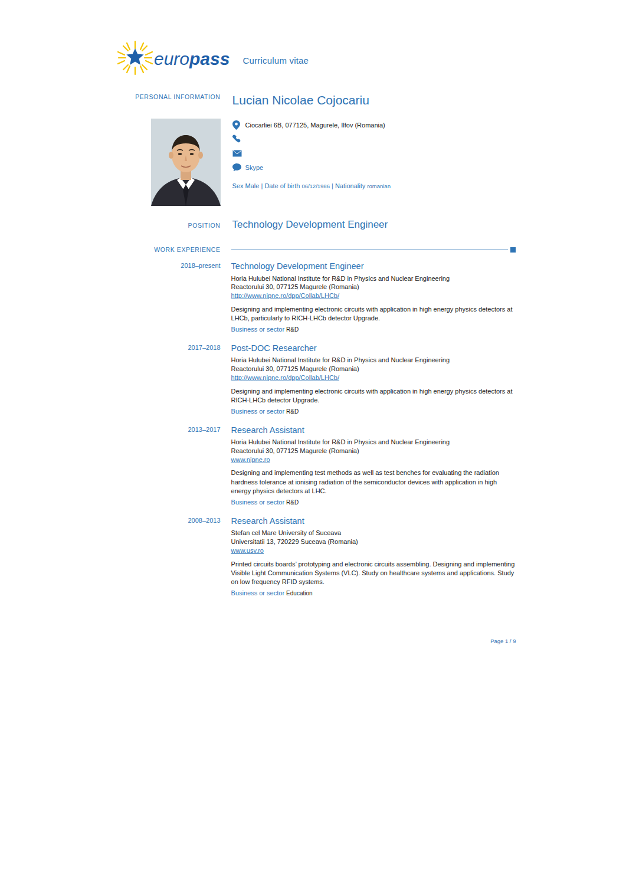europass
Curriculum vitae
Personal information
Lucian Nicolae Cojocariu
Ciocarliei 6B, 077125, Magurele, Ilfov (Romania)
Skype
Sex Male | Date of birth 06/12/1986 | Nationality romanian
Position
Technology Development Engineer
Work experience
2018–present
Technology Development Engineer
Horia Hulubei National Institute for R&D in Physics and Nuclear Engineering
Reactorului 30, 077125 Magurele (Romania)
http://www.nipne.ro/dpp/Collab/LHCb/
Designing and implementing electronic circuits with application in high energy physics detectors at LHCb, particularly to RICH-LHCb detector Upgrade.
Business or sector R&D
2017–2018
Post-DOC Researcher
Horia Hulubei National Institute for R&D in Physics and Nuclear Engineering
Reactorului 30, 077125 Magurele (Romania)
http://www.nipne.ro/dpp/Collab/LHCb/
Designing and implementing electronic circuits with application in high energy physics detectors at RICH-LHCb detector Upgrade.
Business or sector R&D
2013–2017
Research Assistant
Horia Hulubei National Institute for R&D in Physics and Nuclear Engineering
Reactorului 30, 077125 Magurele (Romania)
www.nipne.ro
Designing and implementing test methods as well as test benches for evaluating the radiation hardness tolerance at ionising radiation of the semiconductor devices with application in high energy physics detectors at LHC.
Business or sector R&D
2008–2013
Research Assistant
Stefan cel Mare University of Suceava
Universitatii 13, 720229 Suceava (Romania)
www.usv.ro
Printed circuits boards’ prototyping and electronic circuits assembling. Designing and implementing Visible Light Communication Systems (VLC). Study on healthcare systems and applications. Study on low frequency RFID systems.
Business or sector Education
Page 1 / 9